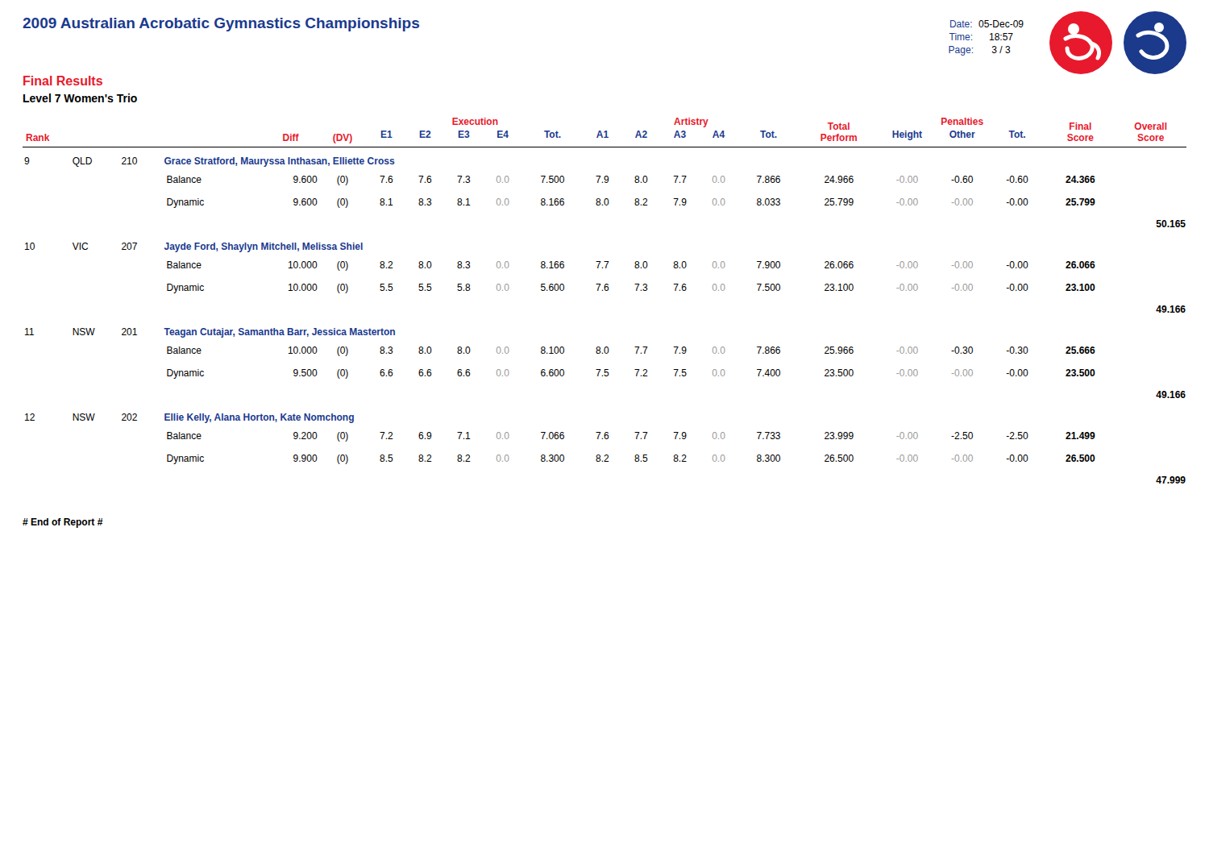2009 Australian Acrobatic Gymnastics Championships
| Date: | 05-Dec-09 |
| Time: | 18:57 |
| Page: | 3 / 3 |
Final Results
Level 7 Women's Trio
| Rank | | | | Diff | (DV) | Execution | Artistry | Total Perform | Penalties | Final Score | Overall Score |
| --- | --- | --- | --- | --- | --- | --- | --- | --- | --- | --- | --- |
| E1 | E2 | E3 | E4 | Tot. | A1 | A2 | A3 | A4 | Tot. | Height | Other | Tot. |
| 9 | QLD | 210 | Grace Stratford, Mauryssa Inthasan, Elliette Cross |
| | Balance | 9.600 | (0) | 7.6 | 7.6 | 7.3 | 0.0 | 7.500 | 7.9 | 8.0 | 7.7 | 0.0 | 7.866 | 24.966 | -0.00 | -0.60 | -0.60 | 24.366 | |
| | Dynamic | 9.600 | (0) | 8.1 | 8.3 | 8.1 | 0.0 | 8.166 | 8.0 | 8.2 | 7.9 | 0.0 | 8.033 | 25.799 | -0.00 | -0.00 | -0.00 | 25.799 | |
| | 50.165 |
| 10 | VIC | 207 | Jayde Ford, Shaylyn Mitchell, Melissa Shiel |
| | Balance | 10.000 | (0) | 8.2 | 8.0 | 8.3 | 0.0 | 8.166 | 7.7 | 8.0 | 8.0 | 0.0 | 7.900 | 26.066 | -0.00 | -0.00 | -0.00 | 26.066 | |
| | Dynamic | 10.000 | (0) | 5.5 | 5.5 | 5.8 | 0.0 | 5.600 | 7.6 | 7.3 | 7.6 | 0.0 | 7.500 | 23.100 | -0.00 | -0.00 | -0.00 | 23.100 | |
| | 49.166 |
| 11 | NSW | 201 | Teagan Cutajar, Samantha Barr, Jessica Masterton |
| | Balance | 10.000 | (0) | 8.3 | 8.0 | 8.0 | 0.0 | 8.100 | 8.0 | 7.7 | 7.9 | 0.0 | 7.866 | 25.966 | -0.00 | -0.30 | -0.30 | 25.666 | |
| | Dynamic | 9.500 | (0) | 6.6 | 6.6 | 6.6 | 0.0 | 6.600 | 7.5 | 7.2 | 7.5 | 0.0 | 7.400 | 23.500 | -0.00 | -0.00 | -0.00 | 23.500 | |
| | 49.166 |
| 12 | NSW | 202 | Ellie Kelly, Alana Horton, Kate Nomchong |
| | Balance | 9.200 | (0) | 7.2 | 6.9 | 7.1 | 0.0 | 7.066 | 7.6 | 7.7 | 7.9 | 0.0 | 7.733 | 23.999 | -0.00 | -2.50 | -2.50 | 21.499 | |
| | Dynamic | 9.900 | (0) | 8.5 | 8.2 | 8.2 | 0.0 | 8.300 | 8.2 | 8.5 | 8.2 | 0.0 | 8.300 | 26.500 | -0.00 | -0.00 | -0.00 | 26.500 | |
| | 47.999 |
# End of Report #